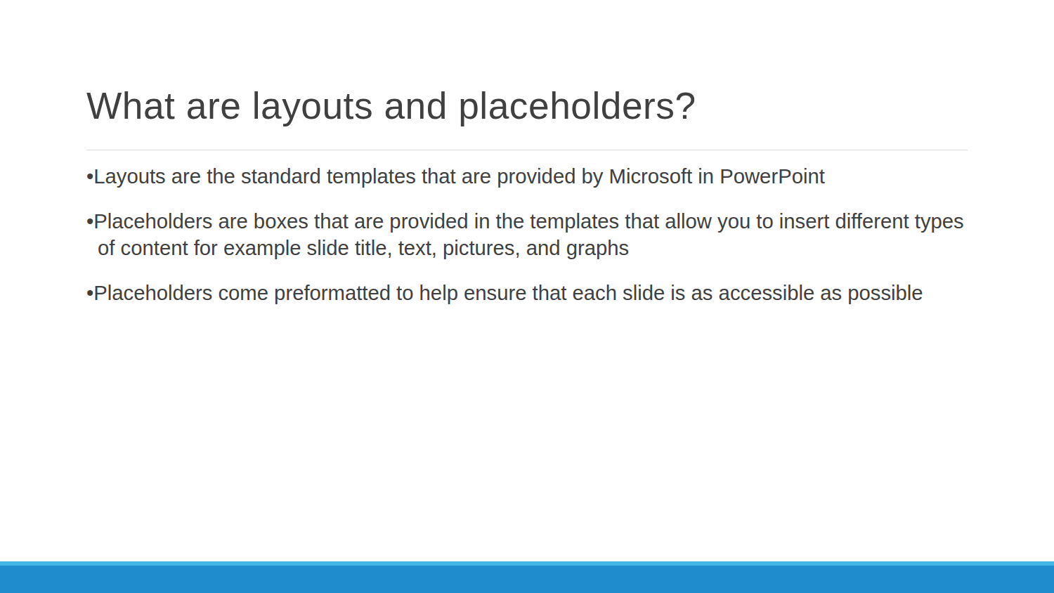What are layouts and placeholders?
•Layouts are the standard templates that are provided by Microsoft in PowerPoint
•Placeholders are boxes that are provided in the templates that allow you to insert different types of content for example slide title, text, pictures, and graphs
•Placeholders come preformatted to help ensure that each slide is as accessible as possible